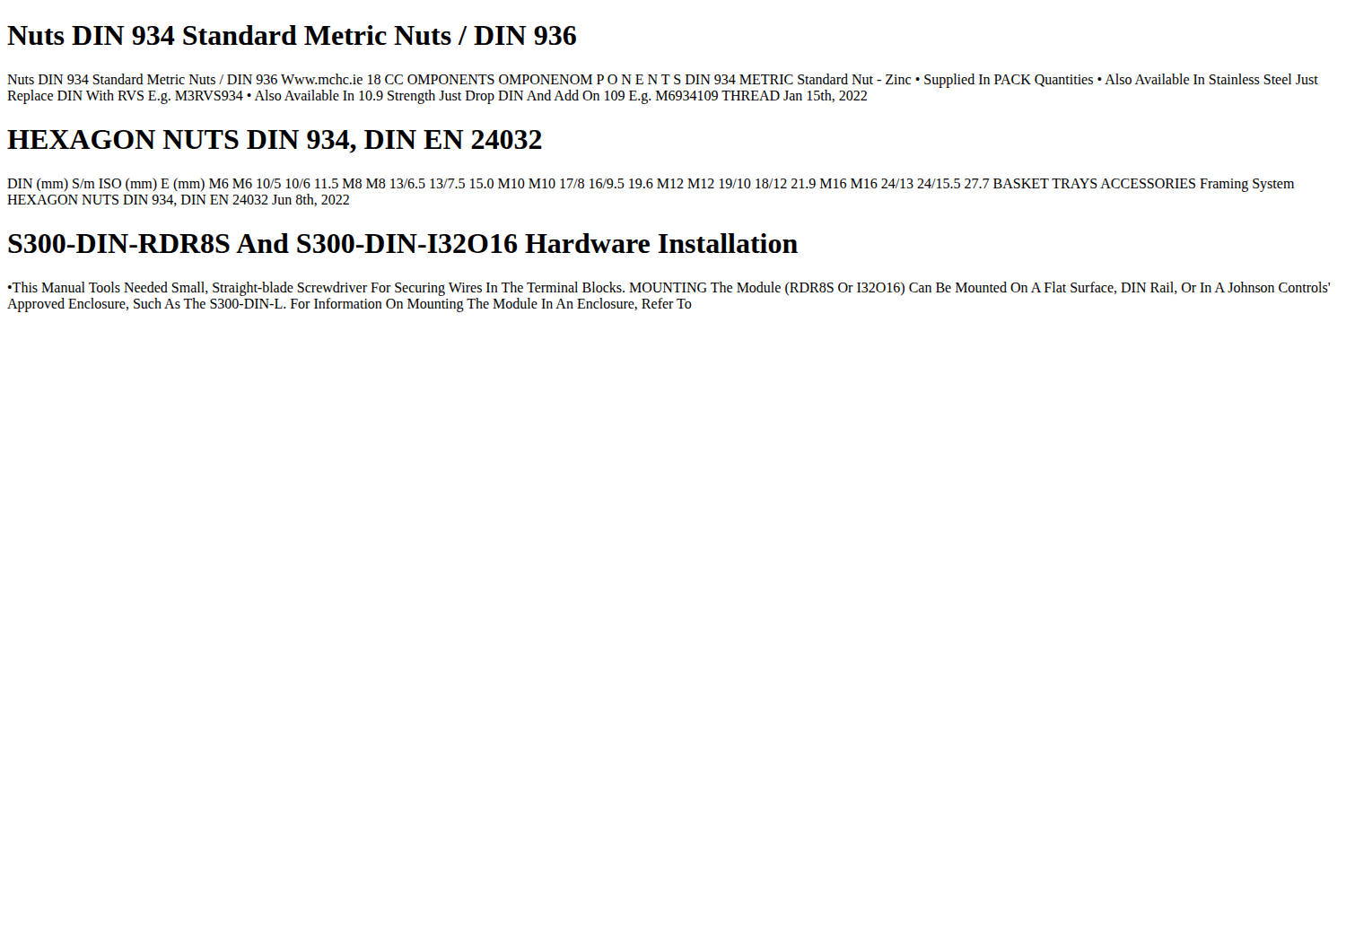Nuts DIN 934 Standard Metric Nuts / DIN 936
Nuts DIN 934 Standard Metric Nuts / DIN 936 Www.mchc.ie 18 CC OMPONENTS OMPONENOM P O N E N T S DIN 934 METRIC Standard Nut - Zinc • Supplied In PACK Quantities • Also Available In Stainless Steel Just Replace DIN With RVS E.g. M3RVS934 • Also Available In 10.9 Strength Just Drop DIN And Add On 109 E.g. M6934109 THREAD Jan 15th, 2022
HEXAGON NUTS DIN 934, DIN EN 24032
DIN (mm) S/m ISO (mm) E (mm) M6 M6 10/5 10/6 11.5 M8 M8 13/6.5 13/7.5 15.0 M10 M10 17/8 16/9.5 19.6 M12 M12 19/10 18/12 21.9 M16 M16 24/13 24/15.5 27.7 BASKET TRAYS ACCESSORIES Framing System HEXAGON NUTS DIN 934, DIN EN 24032 Jun 8th, 2022
S300-DIN-RDR8S And S300-DIN-I32O16 Hardware Installation
•This Manual Tools Needed Small, Straight-blade Screwdriver For Securing Wires In The Terminal Blocks. MOUNTING The Module (RDR8S Or I32O16) Can Be Mounted On A Flat Surface, DIN Rail, Or In A Johnson Controls' Approved Enclosure, Such As The S300-DIN-L. For Information On Mounting The Module In An Enclosure, Refer To